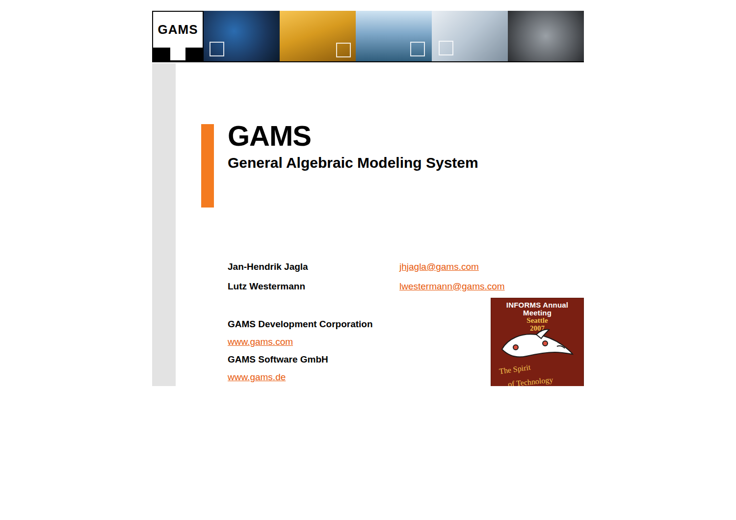GAMS
GAMS
General Algebraic Modeling System
Jan-Hendrik Jagla
jhjagla@gams.com
Lutz Westermann
lwestermann@gams.com
GAMS Development Corporation
www.gams.com
GAMS Software GmbH
www.gams.de
INFORMS Annual Meeting
Seattle
2007
The Spirit
of Technology